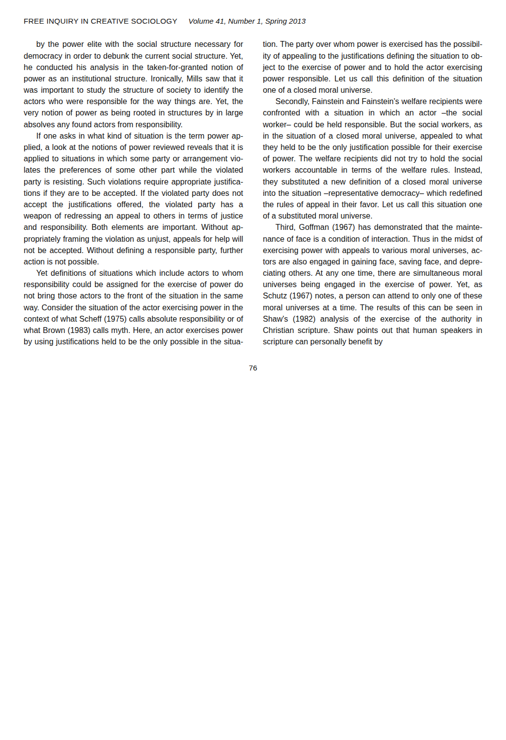FREE INQUIRY IN CREATIVE SOCIOLOGY Volume 41, Number 1, Spring 2013
by the power elite with the social structure necessary for democracy in order to debunk the current social structure. Yet, he conducted his analysis in the taken-for-granted notion of power as an institutional structure. Ironically, Mills saw that it was important to study the structure of society to identify the actors who were responsible for the way things are. Yet, the very notion of power as being rooted in structures by in large absolves any found actors from responsibility.
If one asks in what kind of situation is the term power applied, a look at the notions of power reviewed reveals that it is applied to situations in which some party or arrangement violates the preferences of some other part while the violated party is resisting. Such violations require appropriate justifications if they are to be accepted. If the violated party does not accept the justifications offered, the violated party has a weapon of redressing an appeal to others in terms of justice and responsibility. Both elements are important. Without appropriately framing the violation as unjust, appeals for help will not be accepted. Without defining a responsible party, further action is not possible.
Yet definitions of situations which include actors to whom responsibility could be assigned for the exercise of power do not bring those actors to the front of the situation in the same way. Consider the situation of the actor exercising power in the context of what Scheff (1975) calls absolute responsibility or of what Brown (1983) calls myth. Here, an actor exercises power by using justifications held to be the only possible in the situation. The party over whom power is exercised has the possibility of appealing to the justifications defining the situation to object to the exercise of power and to hold the actor exercising power responsible. Let us call this definition of the situation one of a closed moral universe.
Secondly, Fainstein and Fainstein's welfare recipients were confronted with a situation in which an actor –the social worker– could be held responsible. But the social workers, as in the situation of a closed moral universe, appealed to what they held to be the only justification possible for their exercise of power. The welfare recipients did not try to hold the social workers accountable in terms of the welfare rules. Instead, they substituted a new definition of a closed moral universe into the situation –representative democracy– which redefined the rules of appeal in their favor. Let us call this situation one of a substituted moral universe.
Third, Goffman (1967) has demonstrated that the maintenance of face is a condition of interaction. Thus in the midst of exercising power with appeals to various moral universes, actors are also engaged in gaining face, saving face, and depreciating others. At any one time, there are simultaneous moral universes being engaged in the exercise of power. Yet, as Schutz (1967) notes, a person can attend to only one of these moral universes at a time. The results of this can be seen in Shaw's (1982) analysis of the exercise of the authority in Christian scripture. Shaw points out that human speakers in scripture can personally benefit by
76